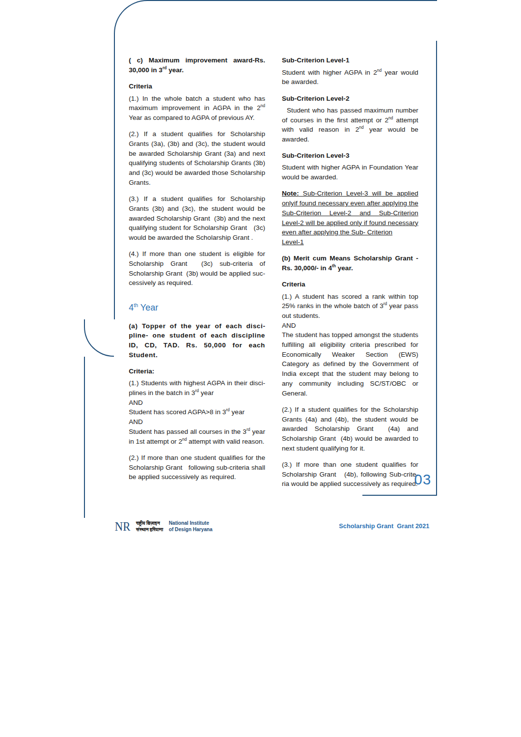( c) Maximum improvement award-Rs. 30,000 in 3rd year.
Criteria
(1.) In the whole batch a student who has maximum improvement in AGPA in the 2nd Year as compared to AGPA of previous AY.
(2.) If a student qualifies for Scholarship Grants (3a), (3b) and (3c), the student would be awarded Scholarship Grant (3a) and next qualifying students of Scholarship Grants (3b) and (3c) would be awarded those Scholarship Grants.
(3.) If a student qualifies for Scholarship Grants (3b) and (3c), the student would be awarded Scholarship Grant (3b) and the next qualifying student for Scholarship Grant (3c) would be awarded the Scholarship Grant .
(4.) If more than one student is eligible for Scholarship Grant (3c) sub-criteria of Scholarship Grant (3b) would be applied successively as required.
4th Year
(a) Topper of the year of each discipline- one student of each discipline ID, CD, TAD. Rs. 50,000 for each Student.
Criteria:
(1.) Students with highest AGPA in their disciplines in the batch in 3rd year
AND
Student has scored AGPA>8 in 3rd year
AND
Student has passed all courses in the 3rd year in 1st attempt or 2nd attempt with valid reason.
(2.) If more than one student qualifies for the Scholarship Grant following sub-criteria shall be applied successively as required.
Sub-Criterion Level-1
Student with higher AGPA in 2nd year would be awarded.
Sub-Criterion Level-2
Student who has passed maximum number of courses in the first attempt or 2nd attempt with valid reason in 2nd year would be awarded.
Sub-Criterion Level-3
Student with higher AGPA in Foundation Year would be awarded.
Note: Sub-Criterion Level-3 will be applied onlyif found necessary even after applying the Sub-Criterion Level-2 and Sub-Criterion Level-2 will be applied only if found necessary even after applying the Sub- Criterion
Level-1
(b) Merit cum Means Scholarship Grant - Rs. 30,000/- in 4th year.
Criteria
(1.) A student has scored a rank within top 25% ranks in the whole batch of 3rd year pass out students.
AND
The student has topped amongst the students fulfilling all eligibility criteria prescribed for Economically Weaker Section (EWS) Category as defined by the Government of India except that the student may belong to any community including SC/ST/OBC or General.
(2.) If a student qualifies for the Scholarship Grants (4a) and (4b), the student would be awarded Scholarship Grant (4a) and Scholarship Grant (4b) would be awarded to next student qualifying for it.
(3.) If more than one student qualifies for Scholarship Grant (4b), following Sub-criteria would be applied successively as required.
03
NR
राष्ट्रीय डिज़ाइन
संस्थान हरियाणा
National Institute
of Design Haryana
Scholarship Grant Grant 2021